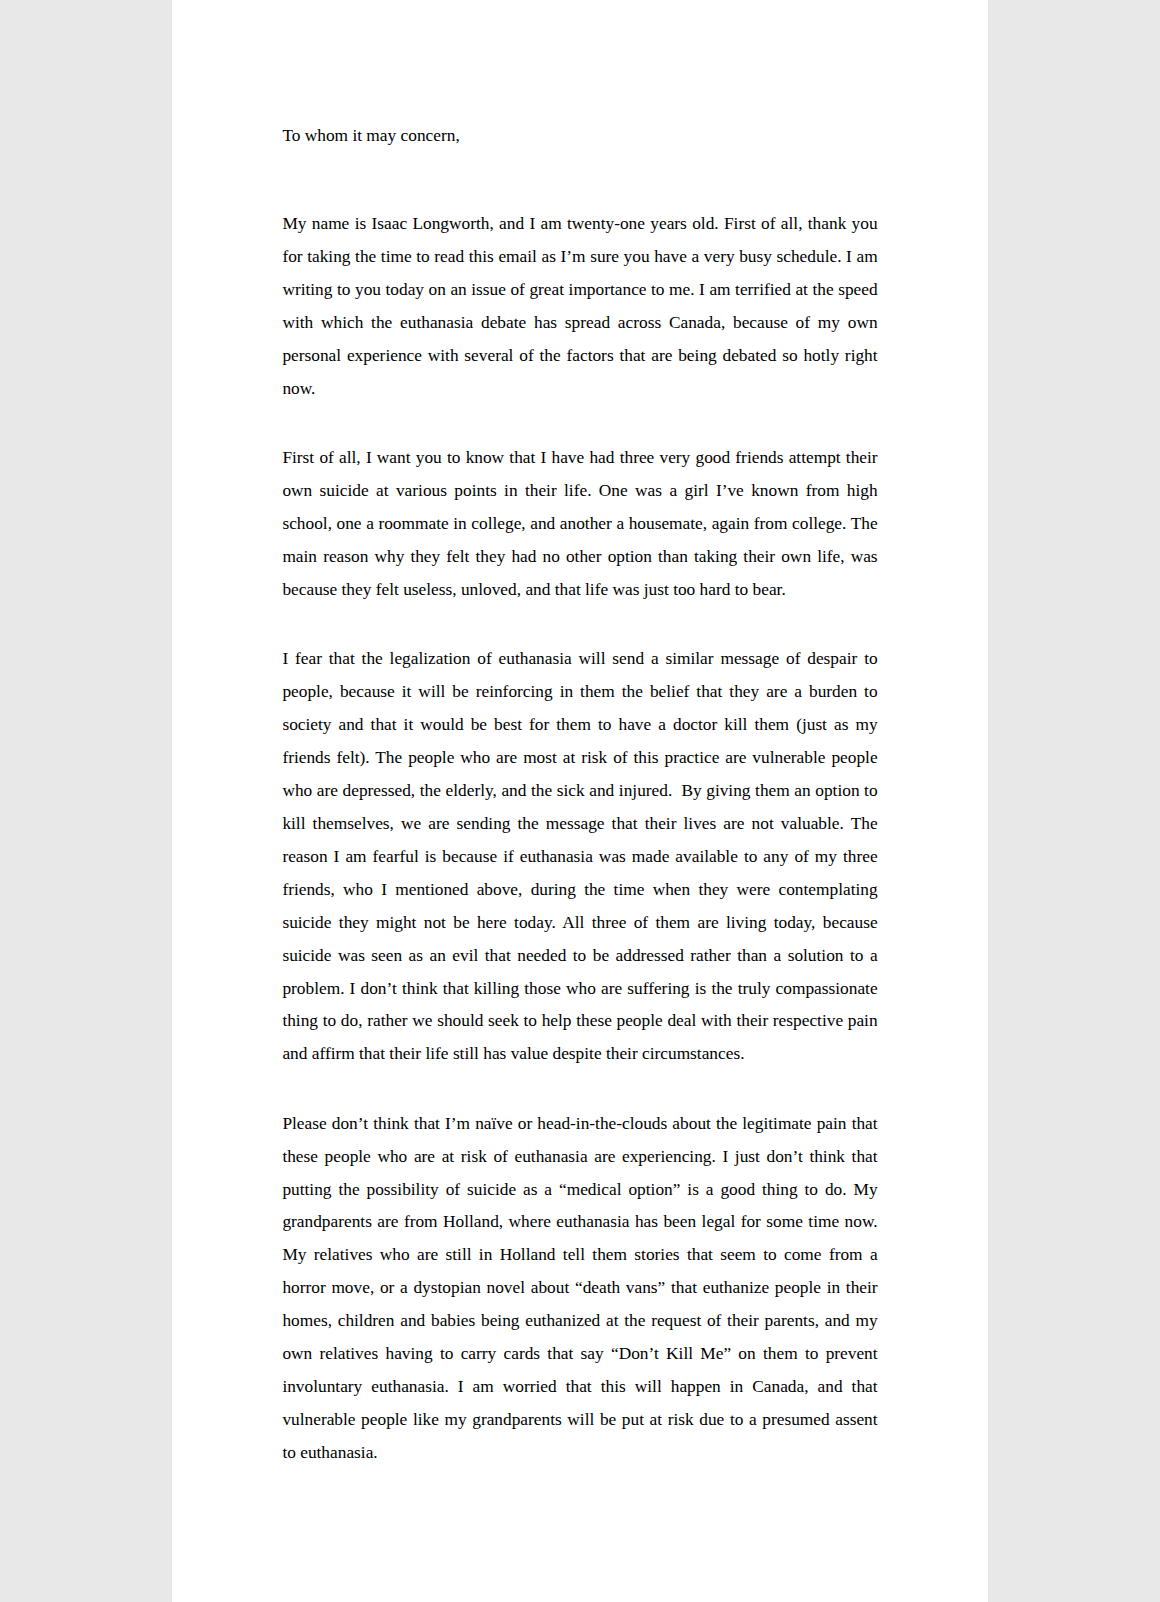To whom it may concern,
My name is Isaac Longworth, and I am twenty-one years old. First of all, thank you for taking the time to read this email as I’m sure you have a very busy schedule. I am writing to you today on an issue of great importance to me. I am terrified at the speed with which the euthanasia debate has spread across Canada, because of my own personal experience with several of the factors that are being debated so hotly right now.
First of all, I want you to know that I have had three very good friends attempt their own suicide at various points in their life. One was a girl I’ve known from high school, one a roommate in college, and another a housemate, again from college. The main reason why they felt they had no other option than taking their own life, was because they felt useless, unloved, and that life was just too hard to bear.
I fear that the legalization of euthanasia will send a similar message of despair to people, because it will be reinforcing in them the belief that they are a burden to society and that it would be best for them to have a doctor kill them (just as my friends felt). The people who are most at risk of this practice are vulnerable people who are depressed, the elderly, and the sick and injured. By giving them an option to kill themselves, we are sending the message that their lives are not valuable. The reason I am fearful is because if euthanasia was made available to any of my three friends, who I mentioned above, during the time when they were contemplating suicide they might not be here today. All three of them are living today, because suicide was seen as an evil that needed to be addressed rather than a solution to a problem. I don’t think that killing those who are suffering is the truly compassionate thing to do, rather we should seek to help these people deal with their respective pain and affirm that their life still has value despite their circumstances.
Please don’t think that I’m naïve or head-in-the-clouds about the legitimate pain that these people who are at risk of euthanasia are experiencing. I just don’t think that putting the possibility of suicide as a “medical option” is a good thing to do. My grandparents are from Holland, where euthanasia has been legal for some time now. My relatives who are still in Holland tell them stories that seem to come from a horror move, or a dystopian novel about “death vans” that euthanize people in their homes, children and babies being euthanized at the request of their parents, and my own relatives having to carry cards that say “Don’t Kill Me” on them to prevent involuntary euthanasia. I am worried that this will happen in Canada, and that vulnerable people like my grandparents will be put at risk due to a presumed assent to euthanasia.